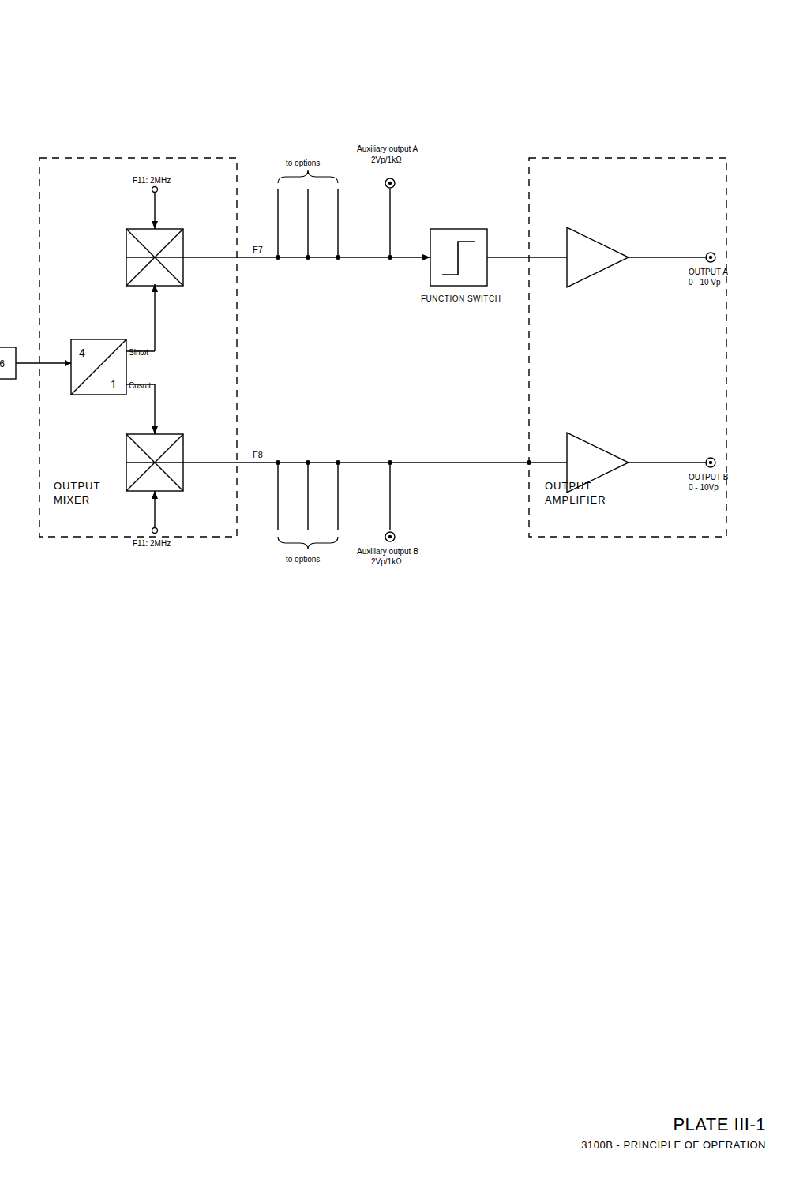OUTPUT MIXER OUTPUT AMPLIFIER F6 4 1 Sinωt Cosωt F11: 2MHz F7 to options Auxiliary output A 2Vp/1kΩ FUNCTION SWITCH OUTPUT A 0 - 10 Vp F11: 2MHz F8 to options Auxiliary output B 2Vp/1kΩ OUTPUT B 0 - 10Vp
PLATE III-1
3100B - PRINCIPLE OF OPERATION